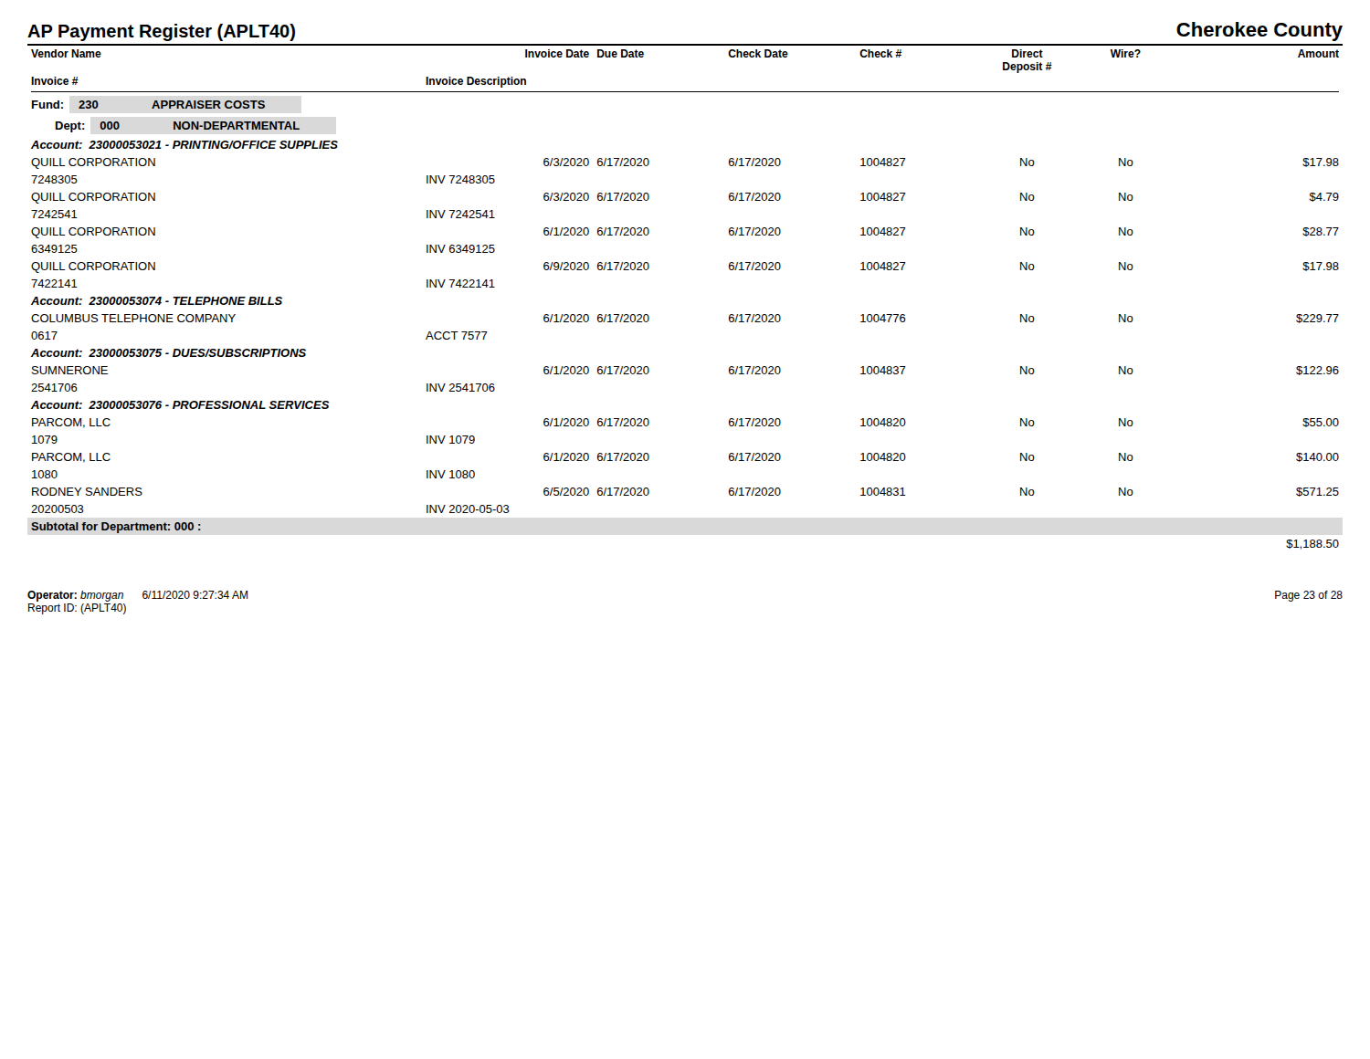AP Payment Register (APLT40)
Cherokee County
| Vendor Name | Invoice Date | Due Date | Check Date | Check # | Direct Deposit # | Wire? | Amount |
| --- | --- | --- | --- | --- | --- | --- | --- |
| Invoice # | Invoice Description | | | |
| Fund: 230 APPRAISER COSTS |
| Dept: 000 NON-DEPARTMENTAL |
| Account: 23000053021 - PRINTING/OFFICE SUPPLIES |
| QUILL CORPORATION | 6/3/2020 | 6/17/2020 | 6/17/2020 | 1004827 | No | No | $17.98 |
| 7248305 | INV 7248305 | | | |
| QUILL CORPORATION | 6/3/2020 | 6/17/2020 | 6/17/2020 | 1004827 | No | No | $4.79 |
| 7242541 | INV 7242541 | | | |
| QUILL CORPORATION | 6/1/2020 | 6/17/2020 | 6/17/2020 | 1004827 | No | No | $28.77 |
| 6349125 | INV 6349125 | | | |
| QUILL CORPORATION | 6/9/2020 | 6/17/2020 | 6/17/2020 | 1004827 | No | No | $17.98 |
| 7422141 | INV 7422141 | | | |
| Account: 23000053074 - TELEPHONE BILLS |
| COLUMBUS TELEPHONE COMPANY | 6/1/2020 | 6/17/2020 | 6/17/2020 | 1004776 | No | No | $229.77 |
| 0617 | ACCT 7577 | | | |
| Account: 23000053075 - DUES/SUBSCRIPTIONS |
| SUMNERONE | 6/1/2020 | 6/17/2020 | 6/17/2020 | 1004837 | No | No | $122.96 |
| 2541706 | INV 2541706 | | | |
| Account: 23000053076 - PROFESSIONAL SERVICES |
| PARCOM, LLC | 6/1/2020 | 6/17/2020 | 6/17/2020 | 1004820 | No | No | $55.00 |
| 1079 | INV 1079 | | | |
| PARCOM, LLC | 6/1/2020 | 6/17/2020 | 6/17/2020 | 1004820 | No | No | $140.00 |
| 1080 | INV 1080 | | | |
| RODNEY SANDERS | 6/5/2020 | 6/17/2020 | 6/17/2020 | 1004831 | No | No | $571.25 |
| 20200503 | INV 2020-05-03 | | | |
| Subtotal for Department: 000 : |
| $1,188.50 |
Operator: bmorgan 6/11/2020 9:27:34 AM
Report ID: (APLT40)
Page 23 of 28